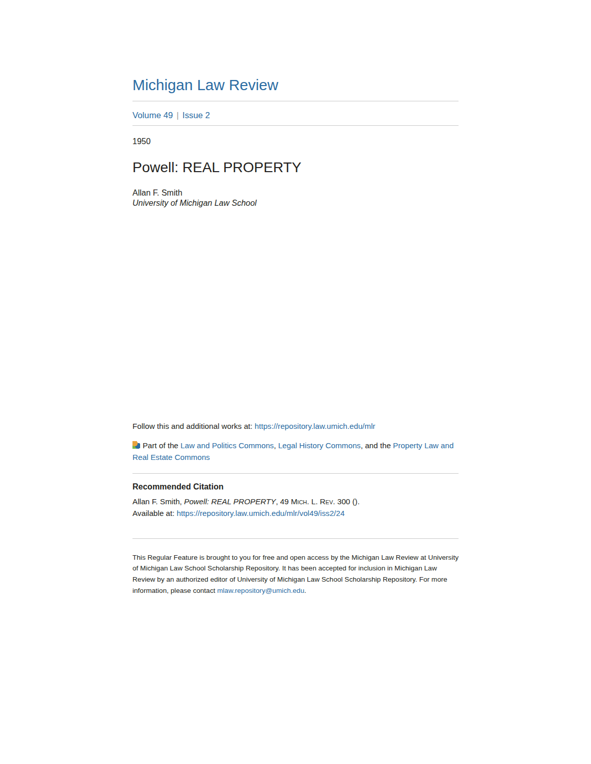Michigan Law Review
Volume 49|Issue 2
1950
Powell: REAL PROPERTY
Allan F. Smith
University of Michigan Law School
Follow this and additional works at: https://repository.law.umich.edu/mlr
Part of the Law and Politics Commons, Legal History Commons, and the Property Law and Real Estate Commons
Recommended Citation
Allan F. Smith, Powell: REAL PROPERTY, 49 Mich. L. Rev. 300 ().
Available at: https://repository.law.umich.edu/mlr/vol49/iss2/24
This Regular Feature is brought to you for free and open access by the Michigan Law Review at University of Michigan Law School Scholarship Repository. It has been accepted for inclusion in Michigan Law Review by an authorized editor of University of Michigan Law School Scholarship Repository. For more information, please contact mlaw.repository@umich.edu.